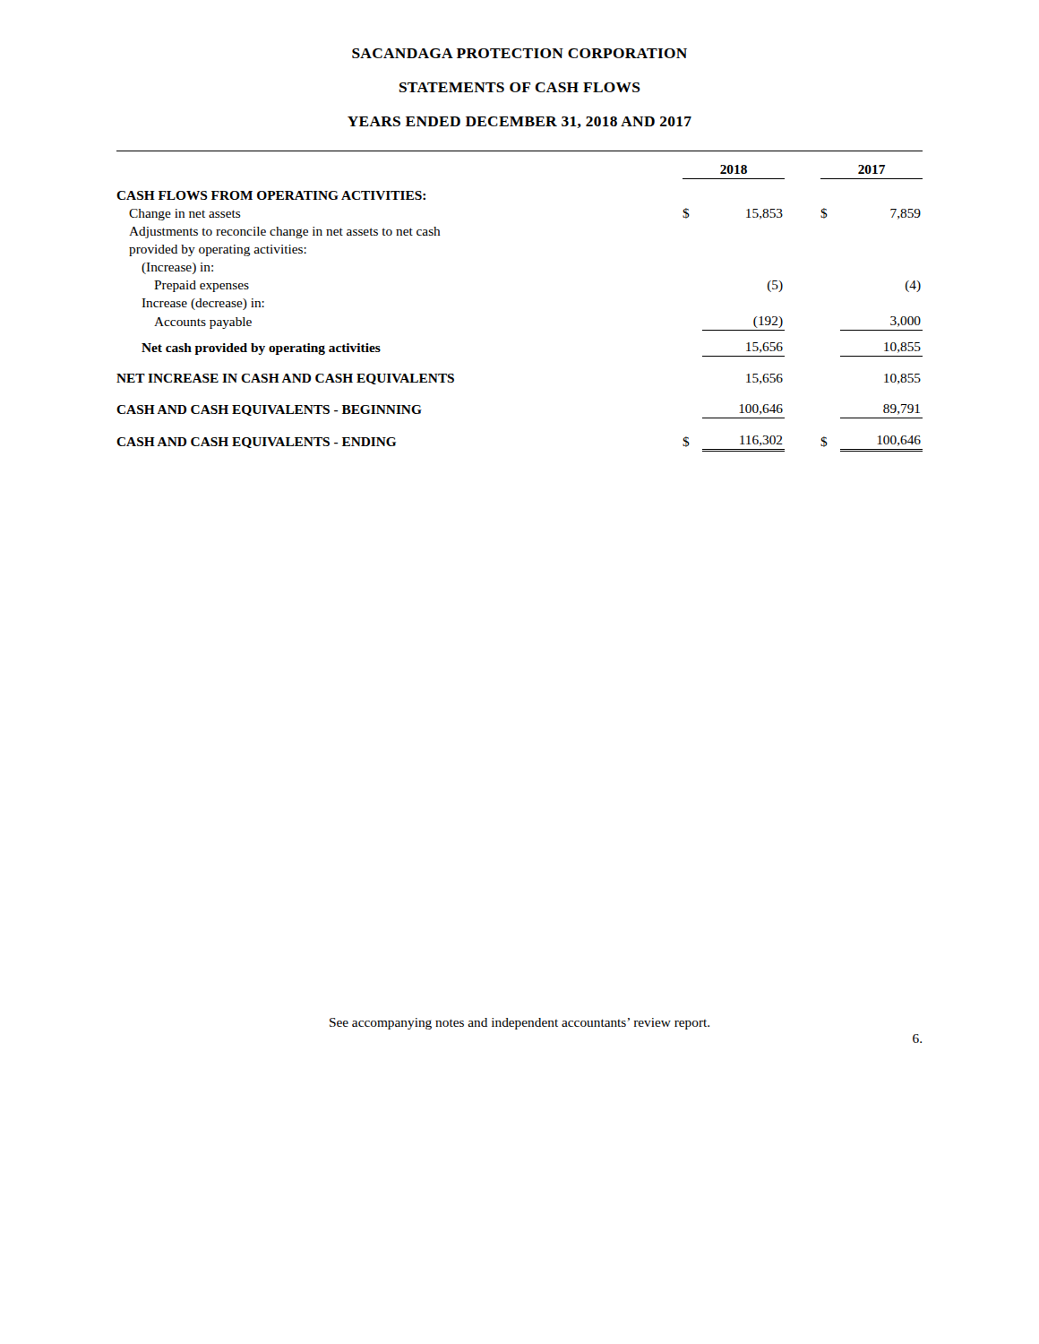SACANDAGA PROTECTION CORPORATION
STATEMENTS OF CASH FLOWS
YEARS ENDED DECEMBER 31, 2018 AND 2017
| | | 2018 | | 2017 |
| CASH FLOWS FROM OPERATING ACTIVITIES: | | | | | | |
| Change in net assets | | $ | 15,853 | | $ | 7,859 |
| Adjustments to reconcile change in net assets to net cash | | | | | | |
| provided by operating activities: | | | | | | |
| (Increase) in: | | | | | | |
| Prepaid expenses | | | (5) | | | (4) |
| Increase (decrease) in: | | | | | | |
| Accounts payable | | | (192) | | | 3,000 |
| Net cash provided by operating activities | | | 15,656 | | | 10,855 |
| NET INCREASE IN CASH AND CASH EQUIVALENTS | | | 15,656 | | | 10,855 |
| CASH AND CASH EQUIVALENTS - BEGINNING | | | 100,646 | | | 89,791 |
| CASH AND CASH EQUIVALENTS - ENDING | | $ | 116,302 | | $ | 100,646 |
See accompanying notes and independent accountants’ review report.
6.